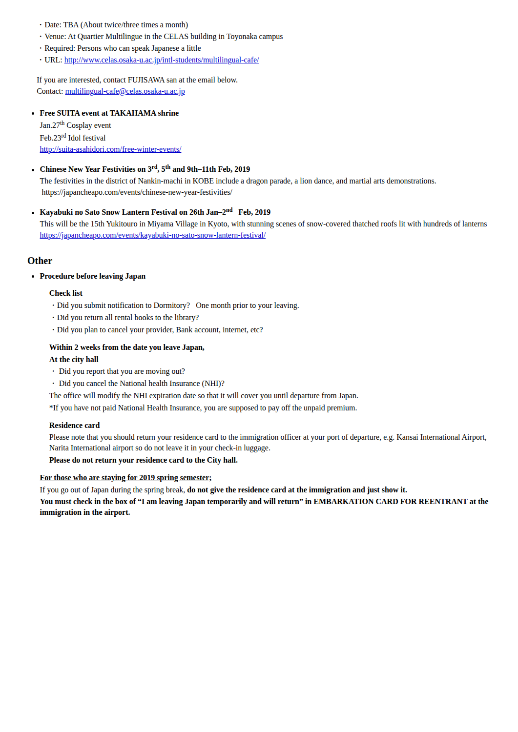・Date: TBA (About twice/three times a month)
・Venue: At Quartier Multilingue in the CELAS building in Toyonaka campus
・Required: Persons who can speak Japanese a little
・URL: http://www.celas.osaka-u.ac.jp/intl-students/multilingual-cafe/
If you are interested, contact FUJISAWA san at the email below.
Contact: multilingual-cafe@celas.osaka-u.ac.jp
Free SUITA event at TAKAHAMA shrine
Jan.27th Cosplay event
Feb.23rd Idol festival
http://suita-asahidori.com/free-winter-events/
Chinese New Year Festivities on 3rd, 5th and 9th–11th Feb, 2019
The festivities in the district of Nankin-machi in KOBE include a dragon parade, a lion dance, and martial arts demonstrations.
https://japancheapo.com/events/chinese-new-year-festivities/
Kayabuki no Sato Snow Lantern Festival on 26th Jan–2nd Feb, 2019
This will be the 15th Yukitouro in Miyama Village in Kyoto, with stunning scenes of snow-covered thatched roofs lit with hundreds of lanterns
https://japancheapo.com/events/kayabuki-no-sato-snow-lantern-festival/
Other
Procedure before leaving Japan
Check list
・Did you submit notification to Dormitory? One month prior to your leaving.
・Did you return all rental books to the library?
・Did you plan to cancel your provider, Bank account, internet, etc?
Within 2 weeks from the date you leave Japan,
At the city hall
・ Did you report that you are moving out?
・ Did you cancel the National health Insurance (NHI)?
The office will modify the NHI expiration date so that it will cover you until departure from Japan.
*If you have not paid National Health Insurance, you are supposed to pay off the unpaid premium.
Residence card
Please note that you should return your residence card to the immigration officer at your port of departure, e.g. Kansai International Airport, Narita International airport so do not leave it in your check-in luggage.
Please do not return your residence card to the City hall.
For those who are staying for 2019 spring semester;
If you go out of Japan during the spring break, do not give the residence card at the immigration and just show it.
You must check in the box of “I am leaving Japan temporarily and will return” in EMBARKATION CARD FOR REENTRANT at the immigration in the airport.